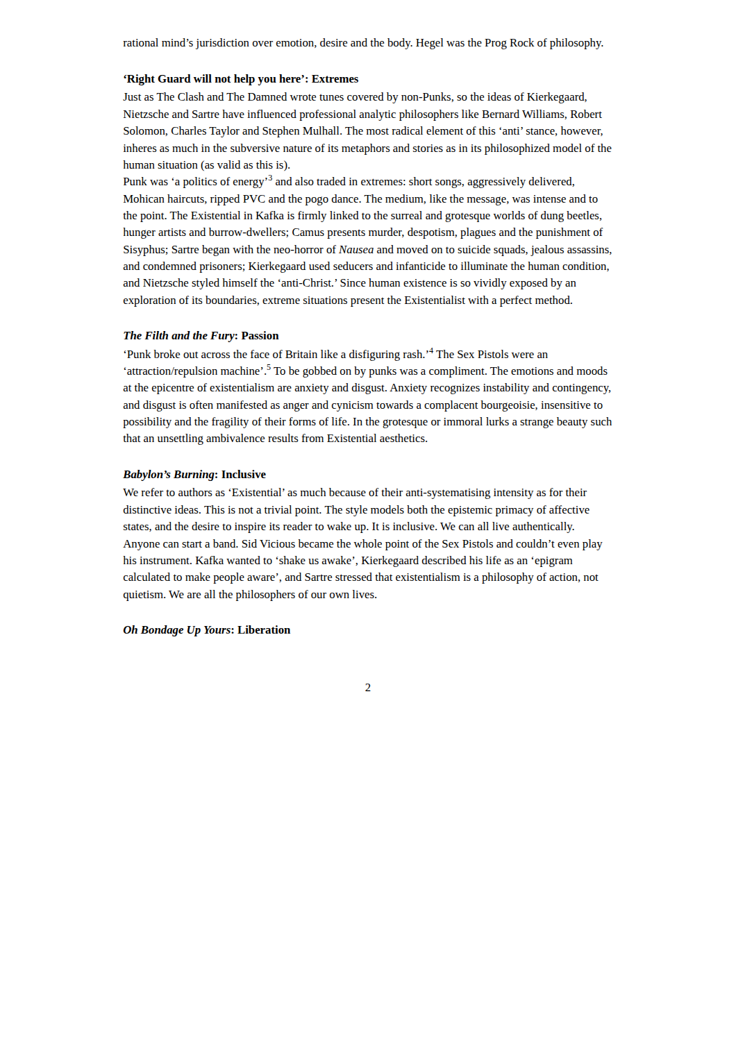rational mind’s jurisdiction over emotion, desire and the body. Hegel was the Prog Rock of philosophy.
‘Right Guard will not help you here’: Extremes
Just as The Clash and The Damned wrote tunes covered by non-Punks, so the ideas of Kierkegaard, Nietzsche and Sartre have influenced professional analytic philosophers like Bernard Williams, Robert Solomon, Charles Taylor and Stephen Mulhall. The most radical element of this ‘anti’ stance, however, inheres as much in the subversive nature of its metaphors and stories as in its philosophized model of the human situation (as valid as this is).
Punk was ‘a politics of energy’3 and also traded in extremes: short songs, aggressively delivered, Mohican haircuts, ripped PVC and the pogo dance. The medium, like the message, was intense and to the point. The Existential in Kafka is firmly linked to the surreal and grotesque worlds of dung beetles, hunger artists and burrow-dwellers; Camus presents murder, despotism, plagues and the punishment of Sisyphus; Sartre began with the neo-horror of Nausea and moved on to suicide squads, jealous assassins, and condemned prisoners; Kierkegaard used seducers and infanticide to illuminate the human condition, and Nietzsche styled himself the ‘anti-Christ.’ Since human existence is so vividly exposed by an exploration of its boundaries, extreme situations present the Existentialist with a perfect method.
The Filth and the Fury: Passion
‘Punk broke out across the face of Britain like a disfiguring rash.’4 The Sex Pistols were an ‘attraction/repulsion machine’.5 To be gobbed on by punks was a compliment. The emotions and moods at the epicentre of existentialism are anxiety and disgust. Anxiety recognizes instability and contingency, and disgust is often manifested as anger and cynicism towards a complacent bourgeoisie, insensitive to possibility and the fragility of their forms of life. In the grotesque or immoral lurks a strange beauty such that an unsettling ambivalence results from Existential aesthetics.
Babylon’s Burning: Inclusive
We refer to authors as ‘Existential’ as much because of their anti-systematising intensity as for their distinctive ideas. This is not a trivial point. The style models both the epistemic primacy of affective states, and the desire to inspire its reader to wake up. It is inclusive. We can all live authentically. Anyone can start a band. Sid Vicious became the whole point of the Sex Pistols and couldn’t even play his instrument. Kafka wanted to ‘shake us awake’, Kierkegaard described his life as an ‘epigram calculated to make people aware’, and Sartre stressed that existentialism is a philosophy of action, not quietism. We are all the philosophers of our own lives.
Oh Bondage Up Yours: Liberation
2